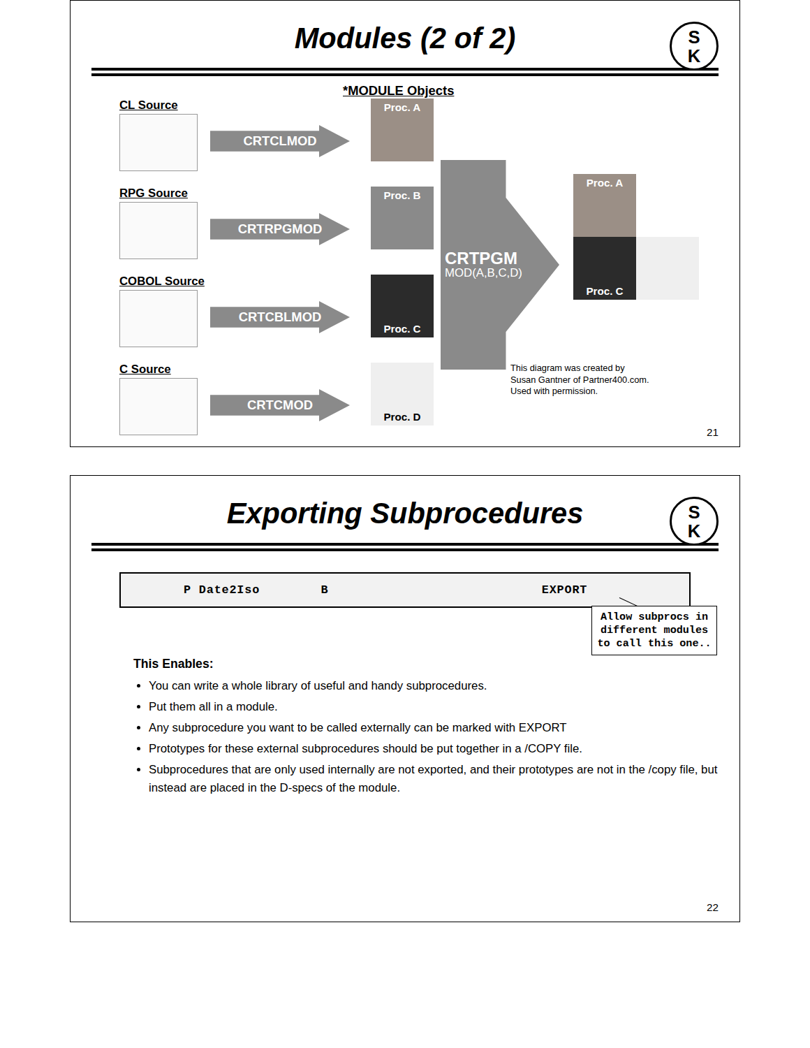S
K
Modules (2 of 2)
*MODULE Objects
CL Source
CRTCLMOD
Proc. A
RPG Source
CRTRPGMOD
Proc. B
COBOL Source
CRTCBLMOD
Proc. C
C Source
CRTCMOD
Proc. D
CRTPGM MOD(A,B,C,D)
Proc. A
Proc. C
This diagram was created by
Susan Gantner of Partner400.com.
Used with permission.
21
S
K
Exporting Subprocedures
P Date2Iso B EXPORT
Allow subprocs in different modules to call this one..
This Enables:
You can write a whole library of useful and handy subprocedures.
Put them all in a module.
Any subprocedure you want to be called externally can be marked with EXPORT
Prototypes for these external subprocedures should be put together in a /COPY file.
Subprocedures that are only used internally are not exported, and their prototypes are not in the /copy file, but instead are placed in the D-specs of the module.
22